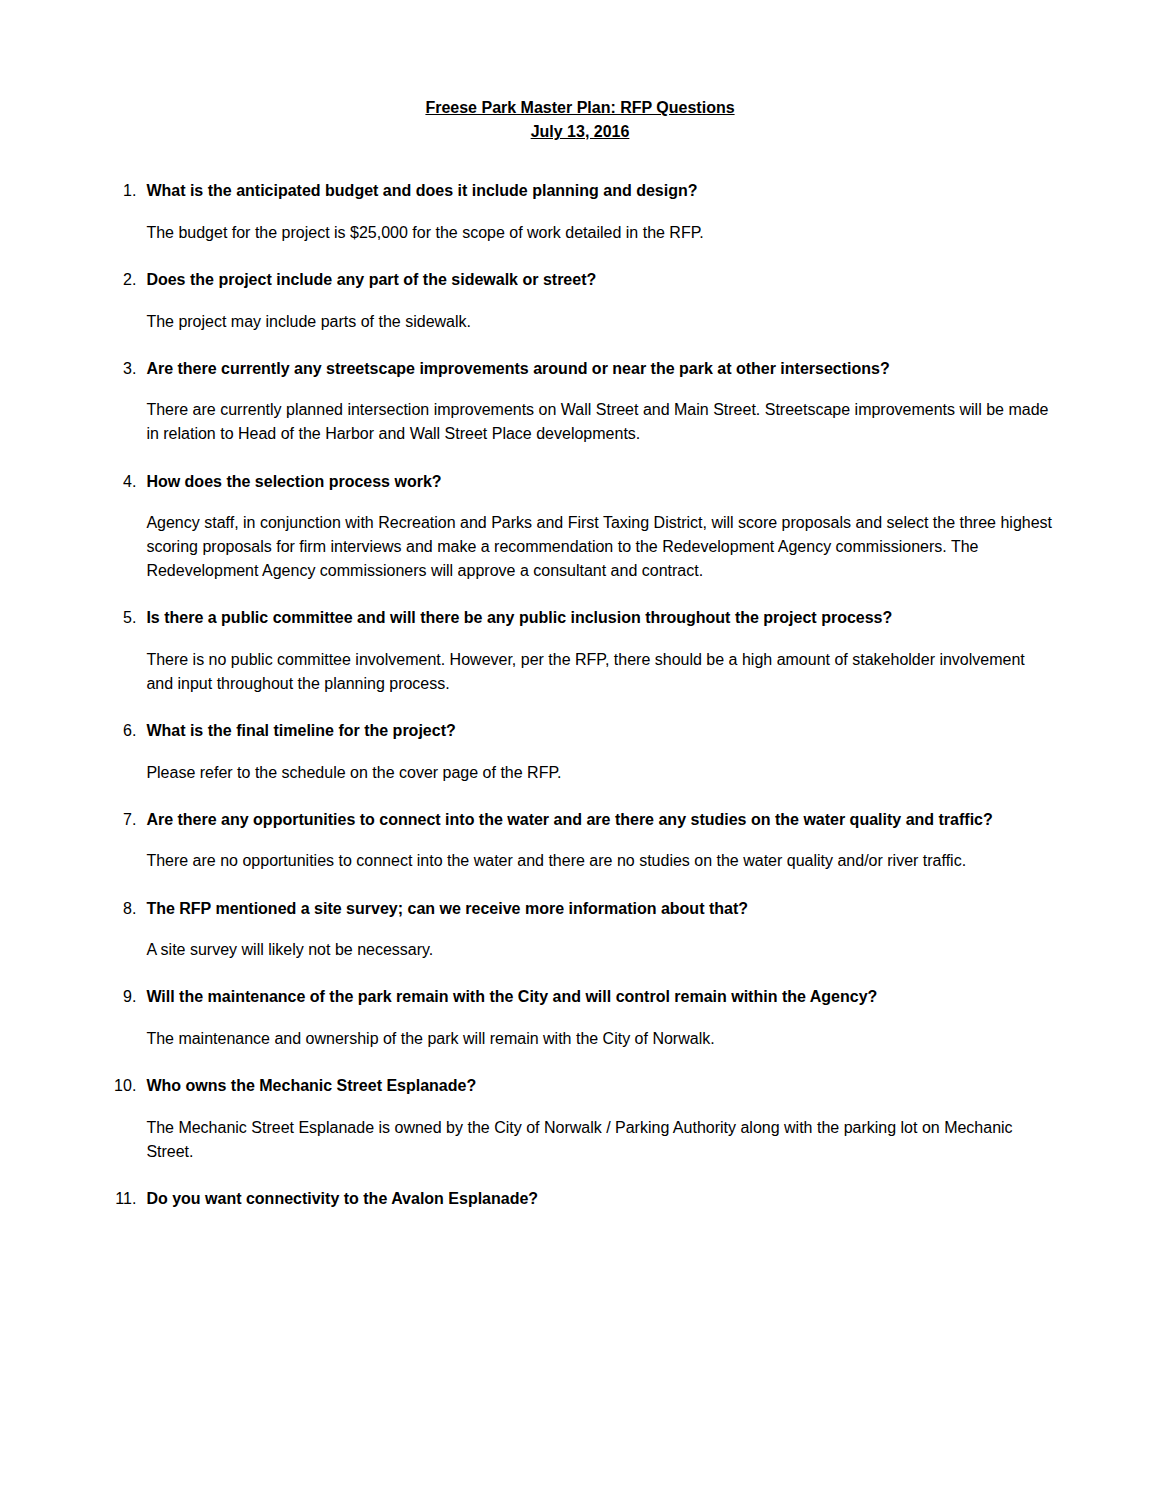Freese Park Master Plan: RFP Questions
July 13, 2016
What is the anticipated budget and does it include planning and design?
The budget for the project is $25,000 for the scope of work detailed in the RFP.
Does the project include any part of the sidewalk or street?
The project may include parts of the sidewalk.
Are there currently any streetscape improvements around or near the park at other intersections?
There are currently planned intersection improvements on Wall Street and Main Street. Streetscape improvements will be made in relation to Head of the Harbor and Wall Street Place developments.
How does the selection process work?
Agency staff, in conjunction with Recreation and Parks and First Taxing District, will score proposals and select the three highest scoring proposals for firm interviews and make a recommendation to the Redevelopment Agency commissioners. The Redevelopment Agency commissioners will approve a consultant and contract.
Is there a public committee and will there be any public inclusion throughout the project process?
There is no public committee involvement. However, per the RFP, there should be a high amount of stakeholder involvement and input throughout the planning process.
What is the final timeline for the project?
Please refer to the schedule on the cover page of the RFP.
Are there any opportunities to connect into the water and are there any studies on the water quality and traffic?
There are no opportunities to connect into the water and there are no studies on the water quality and/or river traffic.
The RFP mentioned a site survey; can we receive more information about that?
A site survey will likely not be necessary.
Will the maintenance of the park remain with the City and will control remain within the Agency?
The maintenance and ownership of the park will remain with the City of Norwalk.
Who owns the Mechanic Street Esplanade?
The Mechanic Street Esplanade is owned by the City of Norwalk / Parking Authority along with the parking lot on Mechanic Street.
Do you want connectivity to the Avalon Esplanade?